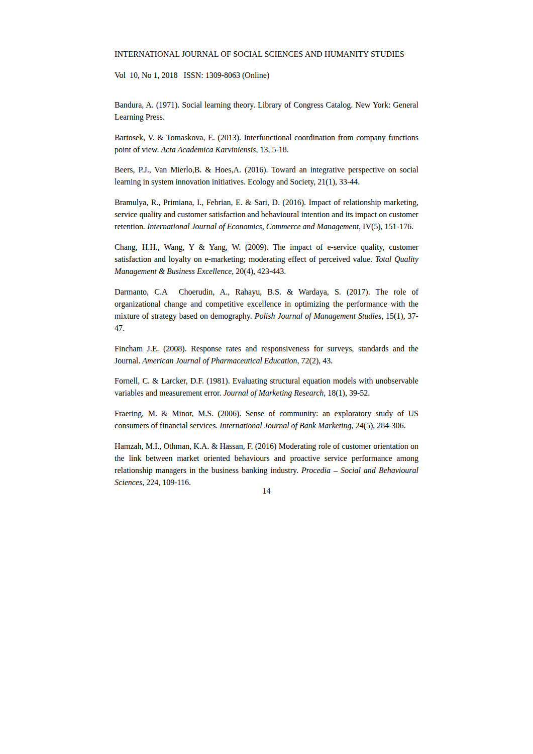International Journal of Social Sciences and Humanity Studies
Vol 10, No 1, 2018 ISSN: 1309-8063 (Online)
Bandura, A. (1971). Social learning theory. Library of Congress Catalog. New York: General Learning Press.
Bartosek, V. & Tomaskova, E. (2013). Interfunctional coordination from company functions point of view. Acta Academica Karviniensis, 13, 5-18.
Beers, P.J., Van Mierlo,B. & Hoes,A. (2016). Toward an integrative perspective on social learning in system innovation initiatives. Ecology and Society, 21(1), 33-44.
Bramulya, R., Primiana, I., Febrian, E. & Sari, D. (2016). Impact of relationship marketing, service quality and customer satisfaction and behavioural intention and its impact on customer retention. International Journal of Economics, Commerce and Management, IV(5), 151-176.
Chang, H.H., Wang, Y & Yang, W. (2009). The impact of e-service quality, customer satisfaction and loyalty on e-marketing; moderating effect of perceived value. Total Quality Management & Business Excellence, 20(4), 423-443.
Darmanto, C.A Choerudin, A., Rahayu, B.S. & Wardaya, S. (2017). The role of organizational change and competitive excellence in optimizing the performance with the mixture of strategy based on demography. Polish Journal of Management Studies, 15(1), 37-47.
Fincham J.E. (2008). Response rates and responsiveness for surveys, standards and the Journal. American Journal of Pharmaceutical Education, 72(2), 43.
Fornell, C. & Larcker, D.F. (1981). Evaluating structural equation models with unobservable variables and measurement error. Journal of Marketing Research, 18(1), 39-52.
Fraering, M. & Minor, M.S. (2006). Sense of community: an exploratory study of US consumers of financial services. International Journal of Bank Marketing, 24(5), 284-306.
Hamzah, M.I., Othman, K.A. & Hassan, F. (2016) Moderating role of customer orientation on the link between market oriented behaviours and proactive service performance among relationship managers in the business banking industry. Procedia – Social and Behavioural Sciences, 224, 109-116.
14